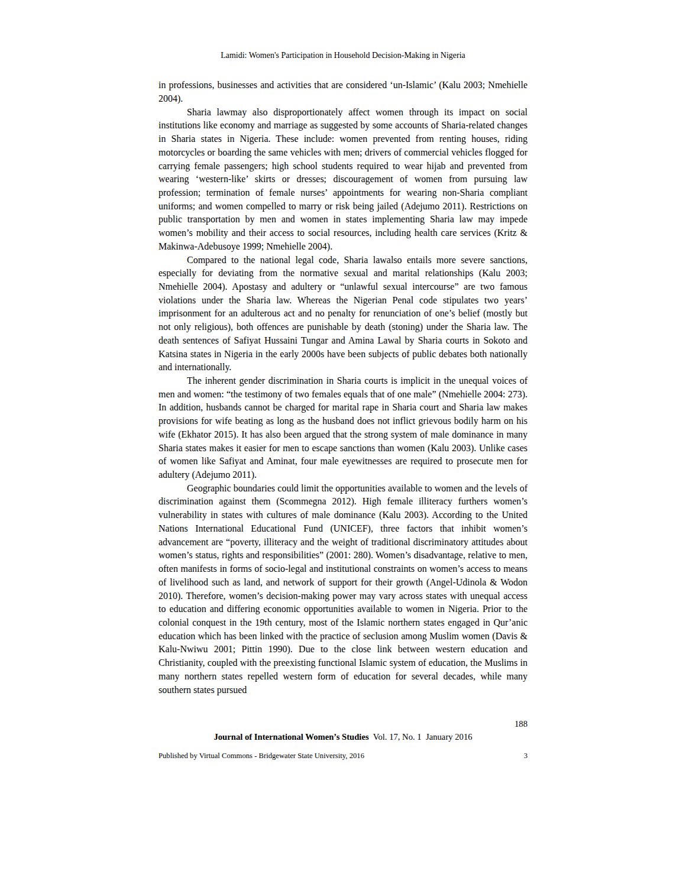Lamidi: Women's Participation in Household Decision-Making in Nigeria
in professions, businesses and activities that are considered ‘un-Islamic’ (Kalu 2003; Nmehielle 2004).
Sharia lawmay also disproportionately affect women through its impact on social institutions like economy and marriage as suggested by some accounts of Sharia-related changes in Sharia states in Nigeria. These include: women prevented from renting houses, riding motorcycles or boarding the same vehicles with men; drivers of commercial vehicles flogged for carrying female passengers; high school students required to wear hijab and prevented from wearing ‘western-like’ skirts or dresses; discouragement of women from pursuing law profession; termination of female nurses’ appointments for wearing non-Sharia compliant uniforms; and women compelled to marry or risk being jailed (Adejumo 2011). Restrictions on public transportation by men and women in states implementing Sharia law may impede women’s mobility and their access to social resources, including health care services (Kritz & Makinwa-Adebusoye 1999; Nmehielle 2004).
Compared to the national legal code, Sharia lawalso entails more severe sanctions, especially for deviating from the normative sexual and marital relationships (Kalu 2003; Nmehielle 2004). Apostasy and adultery or “unlawful sexual intercourse” are two famous violations under the Sharia law. Whereas the Nigerian Penal code stipulates two years’ imprisonment for an adulterous act and no penalty for renunciation of one’s belief (mostly but not only religious), both offences are punishable by death (stoning) under the Sharia law. The death sentences of Safiyat Hussaini Tungar and Amina Lawal by Sharia courts in Sokoto and Katsina states in Nigeria in the early 2000s have been subjects of public debates both nationally and internationally.
The inherent gender discrimination in Sharia courts is implicit in the unequal voices of men and women: “the testimony of two females equals that of one male” (Nmehielle 2004: 273). In addition, husbands cannot be charged for marital rape in Sharia court and Sharia law makes provisions for wife beating as long as the husband does not inflict grievous bodily harm on his wife (Ekhator 2015). It has also been argued that the strong system of male dominance in many Sharia states makes it easier for men to escape sanctions than women (Kalu 2003). Unlike cases of women like Safiyat and Aminat, four male eyewitnesses are required to prosecute men for adultery (Adejumo 2011).
Geographic boundaries could limit the opportunities available to women and the levels of discrimination against them (Scommegna 2012). High female illiteracy furthers women’s vulnerability in states with cultures of male dominance (Kalu 2003). According to the United Nations International Educational Fund (UNICEF), three factors that inhibit women’s advancement are “poverty, illiteracy and the weight of traditional discriminatory attitudes about women’s status, rights and responsibilities” (2001: 280). Women’s disadvantage, relative to men, often manifests in forms of socio-legal and institutional constraints on women’s access to means of livelihood such as land, and network of support for their growth (Angel-Udinola & Wodon 2010). Therefore, women’s decision-making power may vary across states with unequal access to education and differing economic opportunities available to women in Nigeria. Prior to the colonial conquest in the 19th century, most of the Islamic northern states engaged in Qur’anic education which has been linked with the practice of seclusion among Muslim women (Davis & Kalu-Nwiwu 2001; Pittin 1990). Due to the close link between western education and Christianity, coupled with the preexisting functional Islamic system of education, the Muslims in many northern states repelled western form of education for several decades, while many southern states pursued
188
Journal of International Women’s Studies Vol. 17, No. 1 January 2016
Published by Virtual Commons - Bridgewater State University, 2016
3